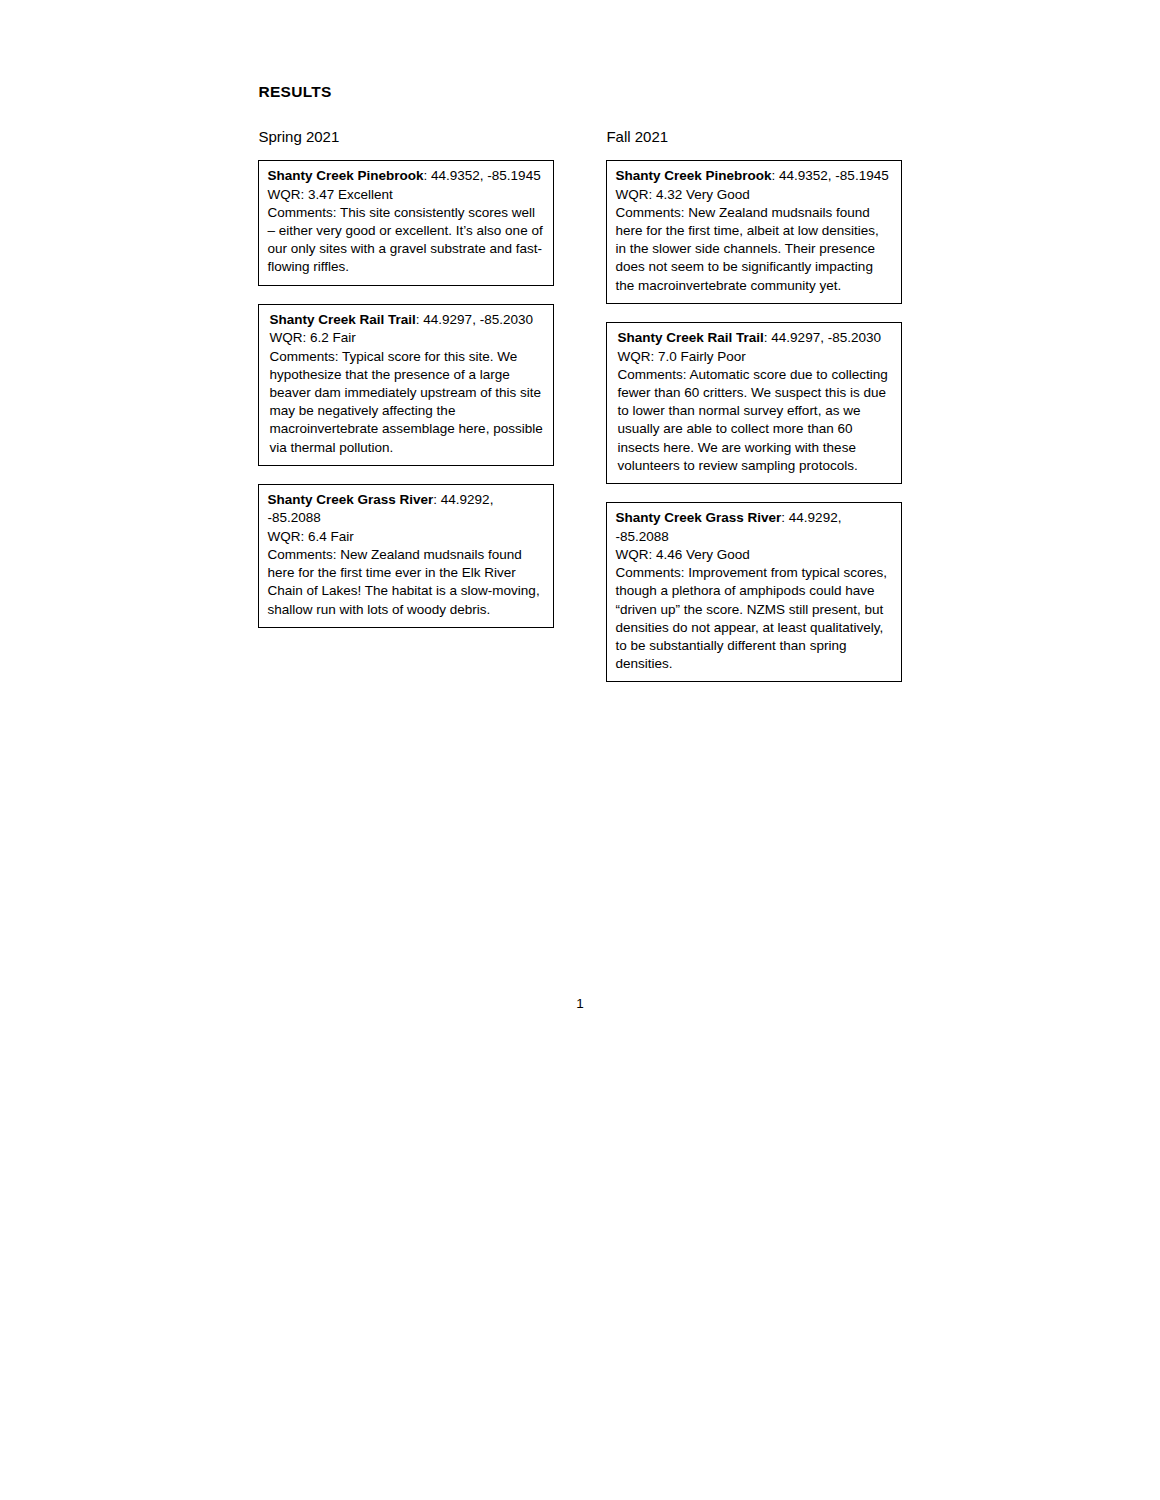RESULTS
Spring 2021
Shanty Creek Pinebrook: 44.9352, -85.1945
WQR: 3.47 Excellent
Comments: This site consistently scores well – either very good or excellent. It’s also one of our only sites with a gravel substrate and fast-flowing riffles.
Shanty Creek Rail Trail: 44.9297, -85.2030
WQR: 6.2 Fair
Comments: Typical score for this site. We hypothesize that the presence of a large beaver dam immediately upstream of this site may be negatively affecting the macroinvertebrate assemblage here, possible via thermal pollution.
Shanty Creek Grass River: 44.9292, -85.2088
WQR: 6.4 Fair
Comments: New Zealand mudsnails found here for the first time ever in the Elk River Chain of Lakes! The habitat is a slow-moving, shallow run with lots of woody debris.
Fall 2021
Shanty Creek Pinebrook: 44.9352, -85.1945
WQR: 4.32 Very Good
Comments: New Zealand mudsnails found here for the first time, albeit at low densities, in the slower side channels. Their presence does not seem to be significantly impacting the macroinvertebrate community yet.
Shanty Creek Rail Trail: 44.9297, -85.2030
WQR: 7.0 Fairly Poor
Comments: Automatic score due to collecting fewer than 60 critters. We suspect this is due to lower than normal survey effort, as we usually are able to collect more than 60 insects here. We are working with these volunteers to review sampling protocols.
Shanty Creek Grass River: 44.9292, -85.2088
WQR: 4.46 Very Good
Comments: Improvement from typical scores, though a plethora of amphipods could have “driven up” the score. NZMS still present, but densities do not appear, at least qualitatively, to be substantially different than spring densities.
1